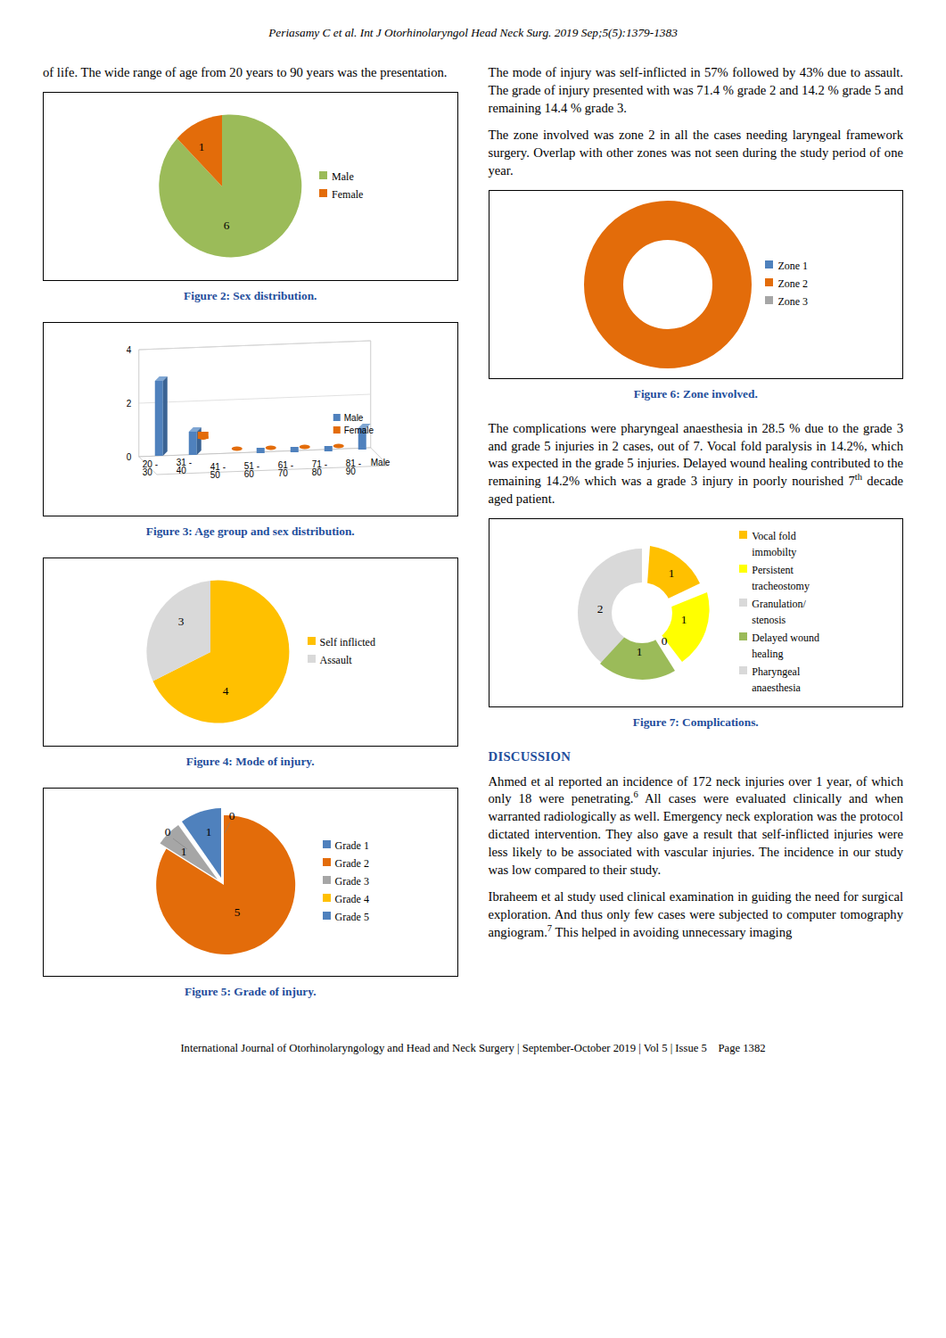Periasamy C et al. Int J Otorhinolaryngol Head Neck Surg. 2019 Sep;5(5):1379-1383
of life. The wide range of age from 20 years to 90 years was the presentation.
1 6
Male
Female
Figure 2: Sex distribution.
4 2 0 20 - 30 31 - 40 41 - 50 51 - 60 61 - 70 71 - 80 81 - 90 Male Male Female
Figure 3: Age group and sex distribution.
4 3
Self inflicted
Assault
Figure 4: Mode of injury.
5 1 1 0 0
Grade 1
Grade 2
Grade 3
Grade 4
Grade 5
Figure 5: Grade of injury.
The mode of injury was self-inflicted in 57% followed by 43% due to assault. The grade of injury presented with was 71.4 % grade 2 and 14.2 % grade 5 and remaining 14.4 % grade 3.
The zone involved was zone 2 in all the cases needing laryngeal framework surgery. Overlap with other zones was not seen during the study period of one year.
Zone 1
Zone 2
Zone 3
Figure 6: Zone involved.
The complications were pharyngeal anaesthesia in 28.5 % due to the grade 3 and grade 5 injuries in 2 cases, out of 7. Vocal fold paralysis in 14.2%, which was expected in the grade 5 injuries. Delayed wound healing contributed to the remaining 14.2% which was a grade 3 injury in poorly nourished 7th decade aged patient.
1 1 1 2 0
Vocal fold immobilty
Persistent tracheostomy
Granulation/ stenosis
Delayed wound healing
Pharyngeal anaesthesia
Figure 7: Complications.
DISCUSSION
Ahmed et al reported an incidence of 172 neck injuries over 1 year, of which only 18 were penetrating.6 All cases were evaluated clinically and when warranted radiologically as well. Emergency neck exploration was the protocol dictated intervention. They also gave a result that self-inflicted injuries were less likely to be associated with vascular injuries. The incidence in our study was low compared to their study.
Ibraheem et al study used clinical examination in guiding the need for surgical exploration. And thus only few cases were subjected to computer tomography angiogram.7 This helped in avoiding unnecessary imaging
International Journal of Otorhinolaryngology and Head and Neck Surgery | September-October 2019 | Vol 5 | Issue 5 Page 1382